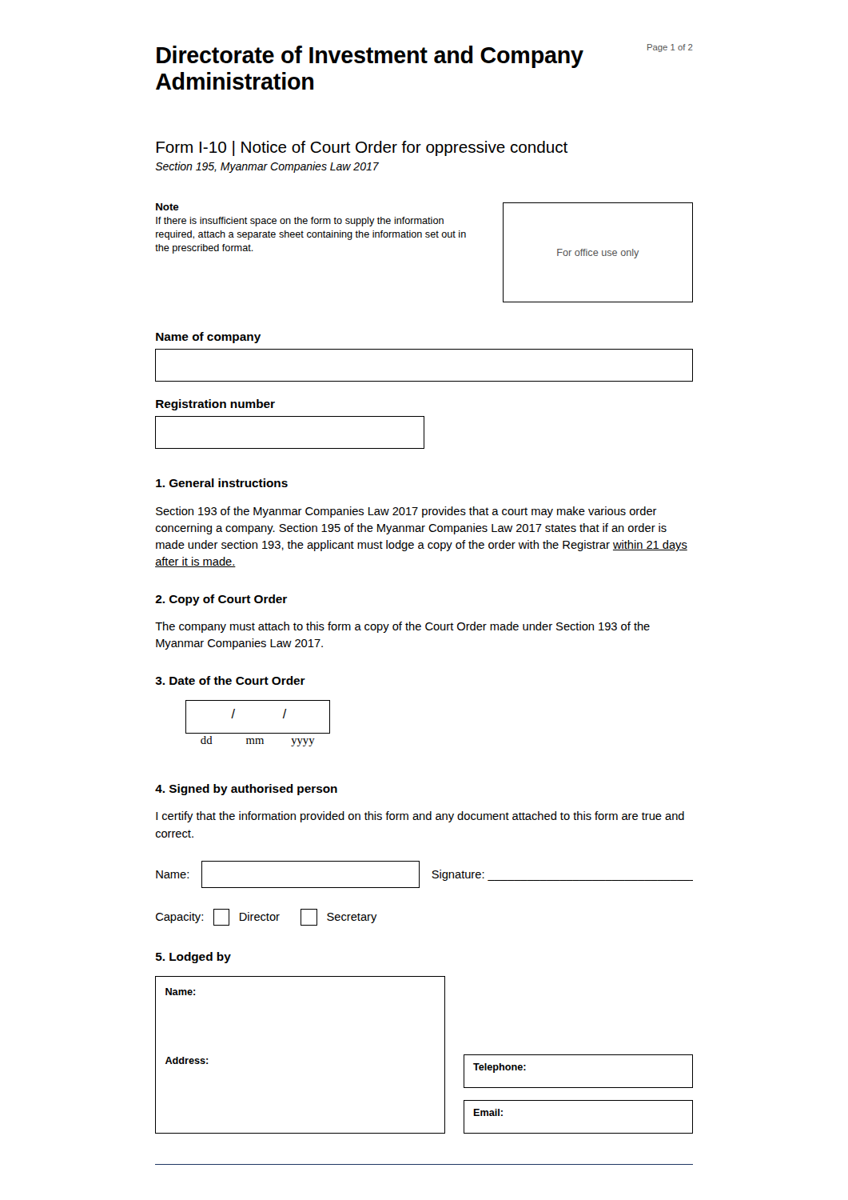Page 1 of 2
Directorate of Investment and Company Administration
Form I-10 | Notice of Court Order for oppressive conduct
Section 195, Myanmar Companies Law 2017
Note
If there is insufficient space on the form to supply the information required, attach a separate sheet containing the information set out in the prescribed format.
For office use only
Name of company
Registration number
1. General instructions
Section 193 of the Myanmar Companies Law 2017 provides that a court may make various order concerning a company. Section 195 of the Myanmar Companies Law 2017 states that if an order is made under section 193, the applicant must lodge a copy of the order with the Registrar within 21 days after it is made.
2. Copy of Court Order
The company must attach to this form a copy of the Court Order made under Section 193 of the Myanmar Companies Law 2017.
3. Date of the Court Order
/ /
dd mm yyyy
4. Signed by authorised person
I certify that the information provided on this form and any document attached to this form are true and correct.
Name:
Signature: _______________________________________
Capacity: Director Secretary
5. Lodged by
Name:
Address:
Telephone:
Email: